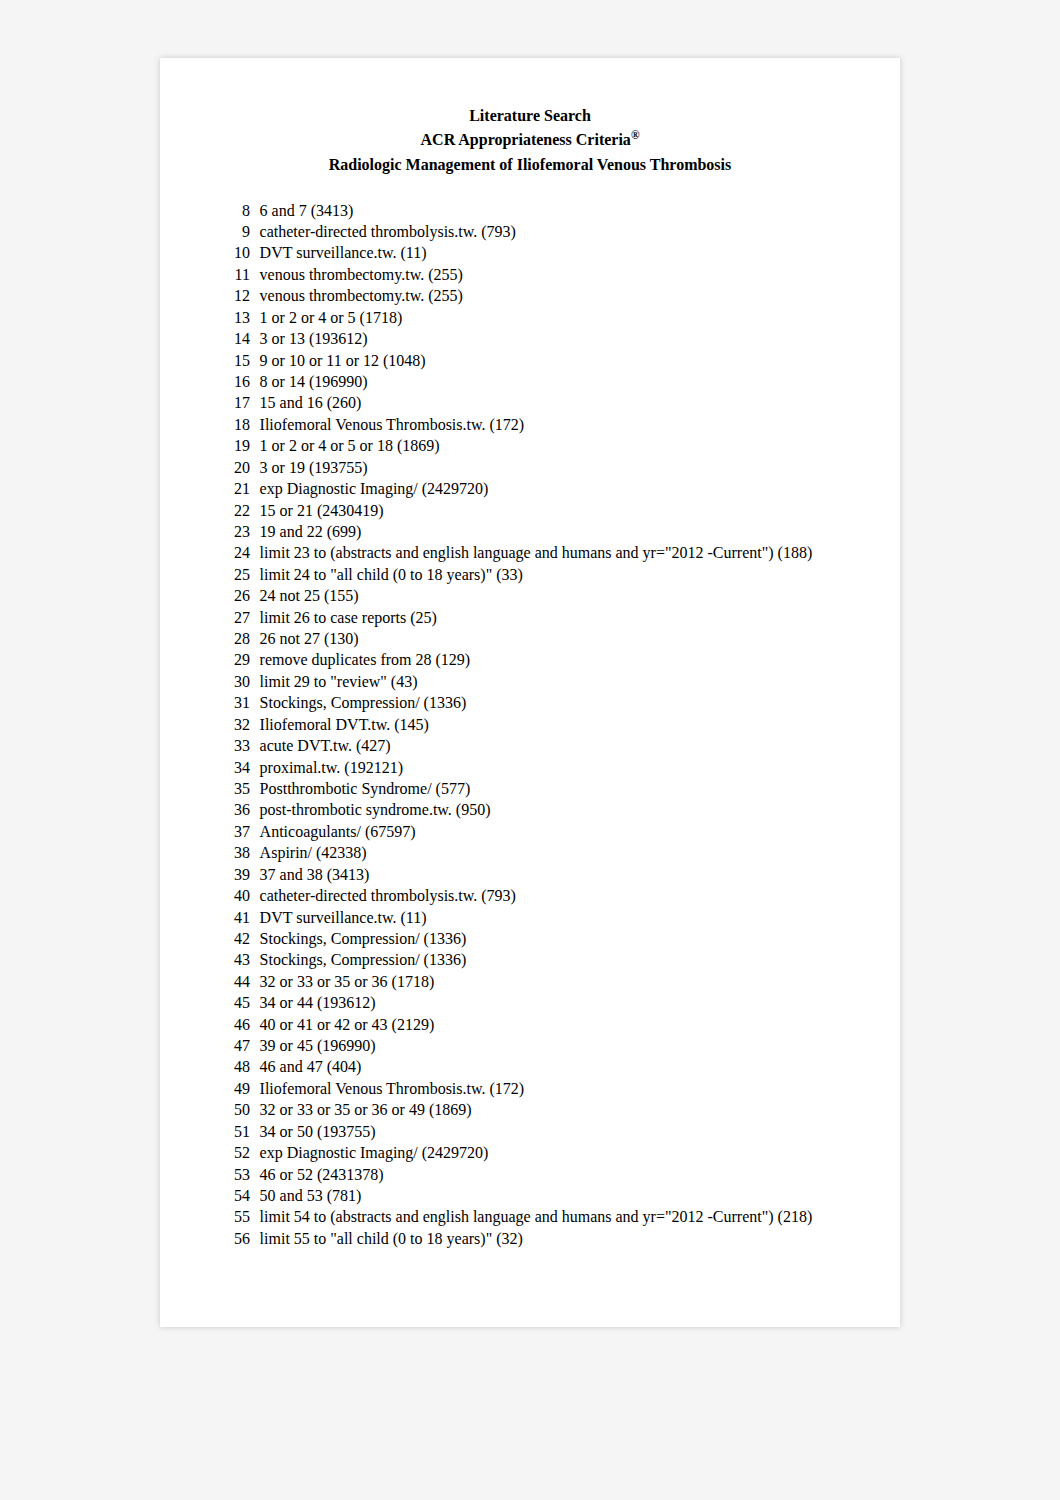Literature Search
ACR Appropriateness Criteria®
Radiologic Management of Iliofemoral Venous Thrombosis
6 and 7 (3413)
catheter-directed thrombolysis.tw. (793)
DVT surveillance.tw. (11)
venous thrombectomy.tw. (255)
venous thrombectomy.tw. (255)
1 or 2 or 4 or 5 (1718)
3 or 13 (193612)
9 or 10 or 11 or 12 (1048)
8 or 14 (196990)
15 and 16 (260)
Iliofemoral Venous Thrombosis.tw. (172)
1 or 2 or 4 or 5 or 18 (1869)
3 or 19 (193755)
exp Diagnostic Imaging/ (2429720)
15 or 21 (2430419)
19 and 22 (699)
limit 23 to (abstracts and english language and humans and yr="2012 -Current") (188)
limit 24 to "all child (0 to 18 years)" (33)
24 not 25 (155)
limit 26 to case reports (25)
26 not 27 (130)
remove duplicates from 28 (129)
limit 29 to "review" (43)
Stockings, Compression/ (1336)
Iliofemoral DVT.tw. (145)
acute DVT.tw. (427)
proximal.tw. (192121)
Postthrombotic Syndrome/ (577)
post-thrombotic syndrome.tw. (950)
Anticoagulants/ (67597)
Aspirin/ (42338)
37 and 38 (3413)
catheter-directed thrombolysis.tw. (793)
DVT surveillance.tw. (11)
Stockings, Compression/ (1336)
Stockings, Compression/ (1336)
32 or 33 or 35 or 36 (1718)
34 or 44 (193612)
40 or 41 or 42 or 43 (2129)
39 or 45 (196990)
46 and 47 (404)
Iliofemoral Venous Thrombosis.tw. (172)
32 or 33 or 35 or 36 or 49 (1869)
34 or 50 (193755)
exp Diagnostic Imaging/ (2429720)
46 or 52 (2431378)
50 and 53 (781)
limit 54 to (abstracts and english language and humans and yr="2012 -Current") (218)
limit 55 to "all child (0 to 18 years)" (32)